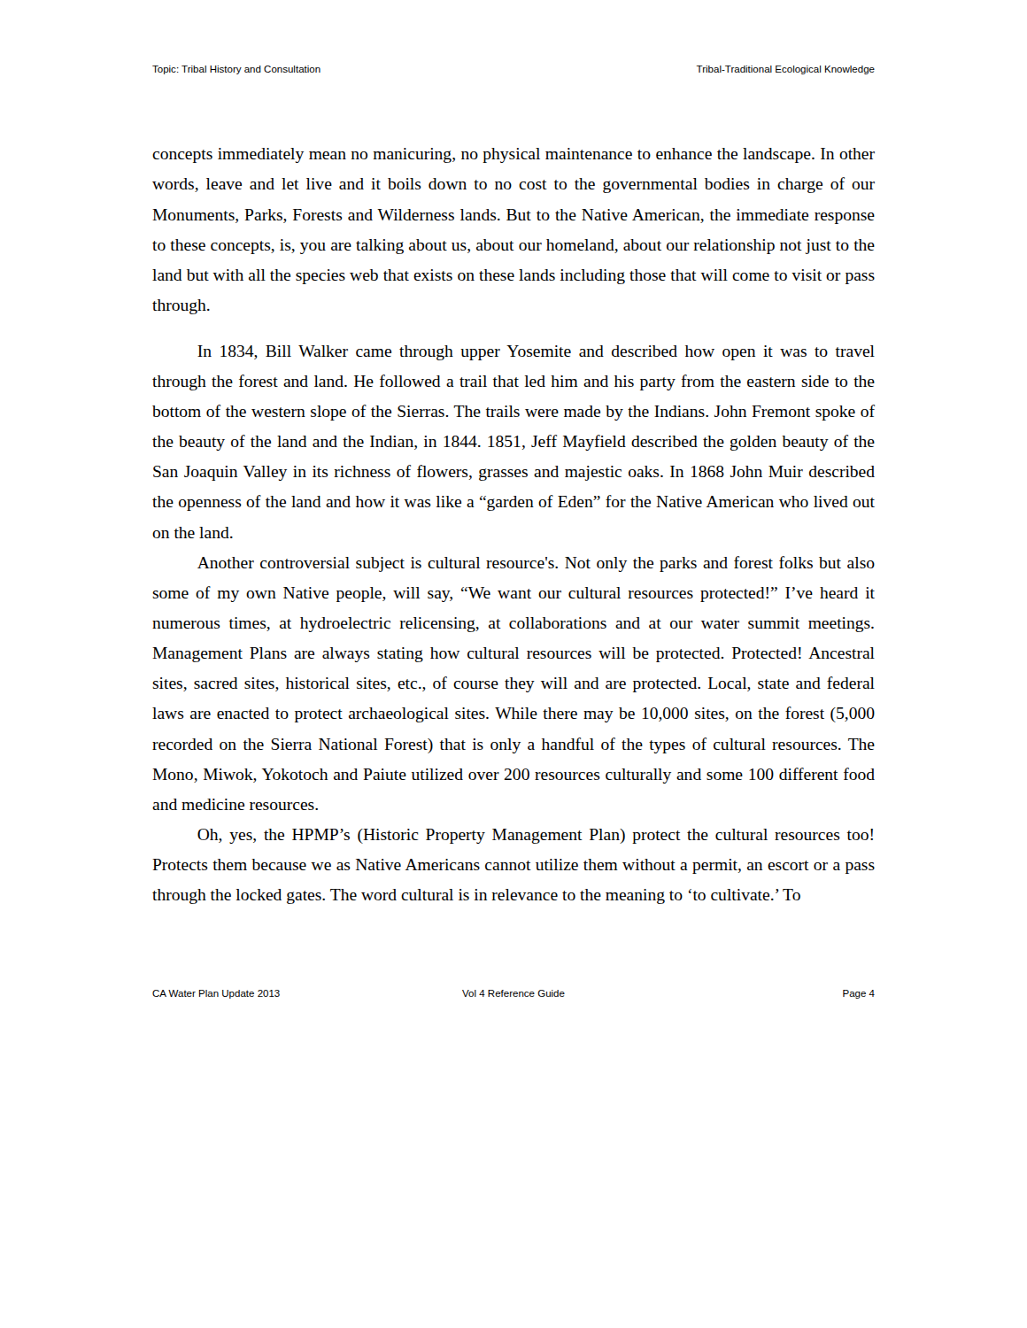Topic: Tribal History and Consultation
Tribal-Traditional Ecological Knowledge
concepts immediately mean no manicuring, no physical maintenance to enhance the landscape. In other words, leave and let live and it boils down to no cost to the governmental bodies in charge of our Monuments, Parks, Forests and Wilderness lands. But to the Native American, the immediate response to these concepts, is, you are talking about us, about our homeland, about our relationship not just to the land but with all the species web that exists on these lands including those that will come to visit or pass through.
In 1834, Bill Walker came through upper Yosemite and described how open it was to travel through the forest and land. He followed a trail that led him and his party from the eastern side to the bottom of the western slope of the Sierras. The trails were made by the Indians. John Fremont spoke of the beauty of the land and the Indian, in 1844. 1851, Jeff Mayfield described the golden beauty of the San Joaquin Valley in its richness of flowers, grasses and majestic oaks. In 1868 John Muir described the openness of the land and how it was like a “garden of Eden” for the Native American who lived out on the land.
Another controversial subject is cultural resource's. Not only the parks and forest folks but also some of my own Native people, will say, “We want our cultural resources protected!” I’ve heard it numerous times, at hydroelectric relicensing, at collaborations and at our water summit meetings. Management Plans are always stating how cultural resources will be protected. Protected! Ancestral sites, sacred sites, historical sites, etc., of course they will and are protected. Local, state and federal laws are enacted to protect archaeological sites. While there may be 10,000 sites, on the forest (5,000 recorded on the Sierra National Forest) that is only a handful of the types of cultural resources. The Mono, Miwok, Yokotoch and Paiute utilized over 200 resources culturally and some 100 different food and medicine resources.
Oh, yes, the HPMP’s (Historic Property Management Plan) protect the cultural resources too! Protects them because we as Native Americans cannot utilize them without a permit, an escort or a pass through the locked gates. The word cultural is in relevance to the meaning to ‘to cultivate.’ To
CA Water Plan Update 2013 Vol 4 Reference Guide Page 4